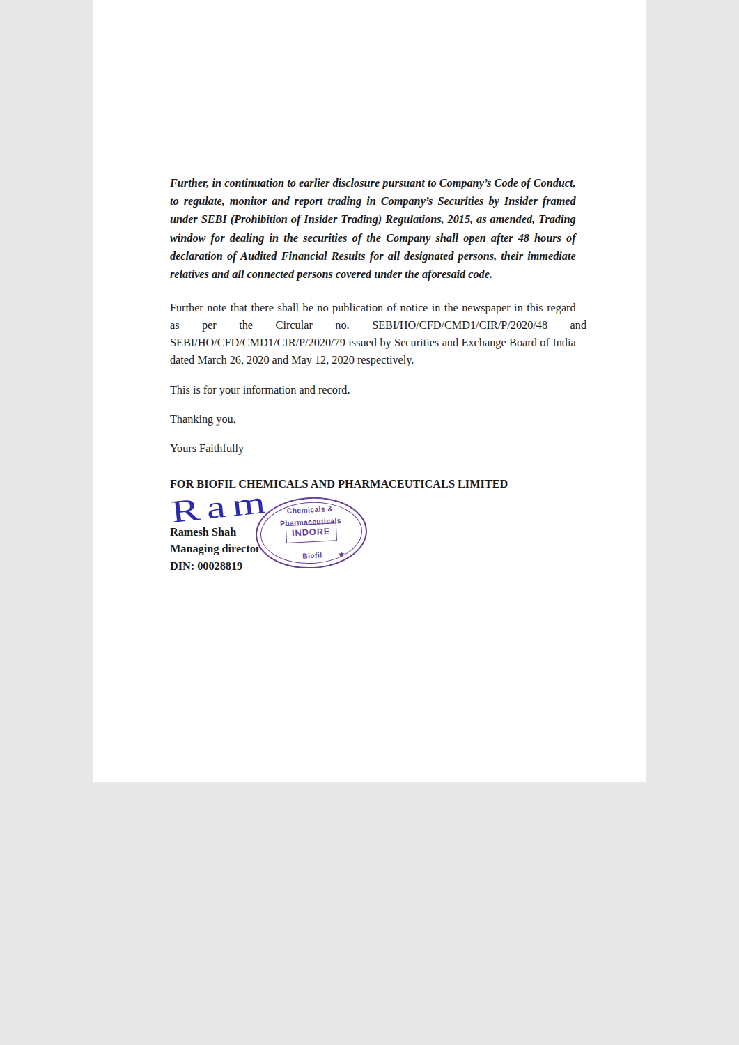Further, in continuation to earlier disclosure pursuant to Company’s Code of Conduct, to regulate, monitor and report trading in Company’s Securities by Insider framed under SEBI (Prohibition of Insider Trading) Regulations, 2015, as amended, Trading window for dealing in the securities of the Company shall open after 48 hours of declaration of Audited Financial Results for all designated persons, their immediate relatives and all connected persons covered under the aforesaid code.
Further note that there shall be no publication of notice in the newspaper in this regard as per the Circular no. SEBI/HO/CFD/CMD1/CIR/P/2020/48 and SEBI/HO/CFD/CMD1/CIR/P/2020/79 issued by Securities and Exchange Board of India dated March 26, 2020 and May 12, 2020 respectively.
This is for your information and record.
Thanking you,
Yours Faithfully
FOR BIOFIL CHEMICALS AND PHARMACEUTICALS LIMITED
R a m
Chemicals & Pharmaceuticals
INDORE
Biofil
★
Ramesh Shah
Managing director
DIN: 00028819